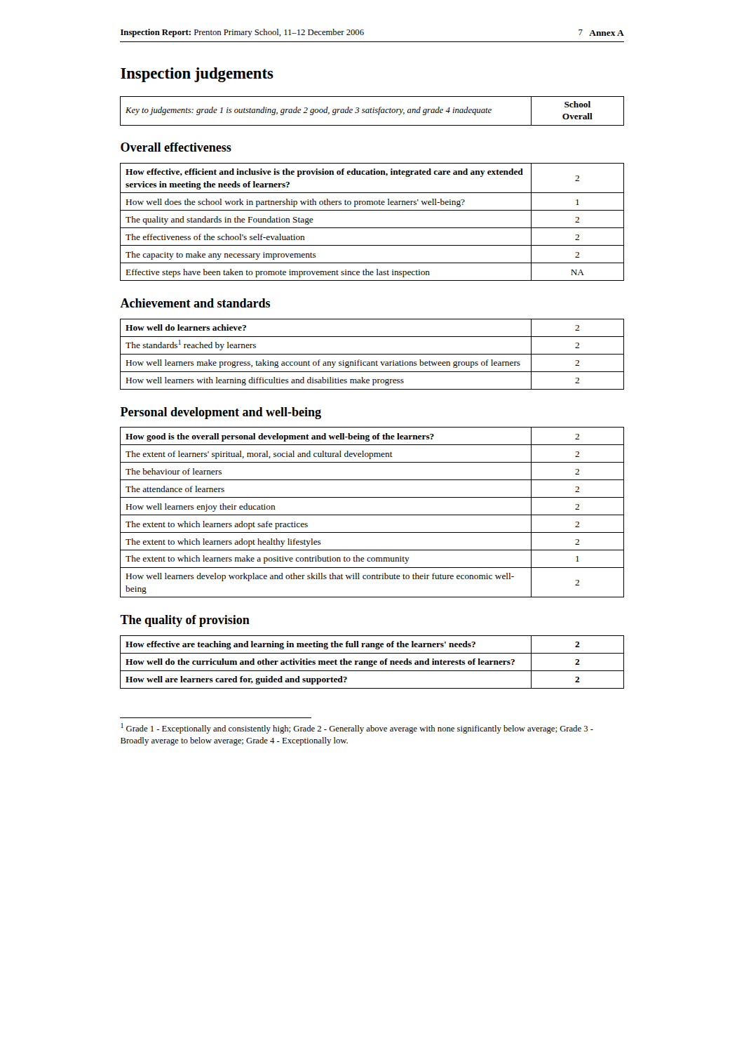Inspection Report: Prenton Primary School, 11–12 December 2006
7
Annex A
Inspection judgements
| Key to judgements: grade 1 is outstanding, grade 2 good, grade 3 satisfactory, and grade 4 inadequate | School Overall |
Overall effectiveness
| How effective, efficient and inclusive is the provision of education, integrated care and any extended services in meeting the needs of learners? | 2 |
| How well does the school work in partnership with others to promote learners' well-being? | 1 |
| The quality and standards in the Foundation Stage | 2 |
| The effectiveness of the school's self-evaluation | 2 |
| The capacity to make any necessary improvements | 2 |
| Effective steps have been taken to promote improvement since the last inspection | NA |
Achievement and standards
| How well do learners achieve? | 2 |
| The standards 1 reached by learners | 2 |
| How well learners make progress, taking account of any significant variations between groups of learners | 2 |
| How well learners with learning difficulties and disabilities make progress | 2 |
Personal development and well-being
| How good is the overall personal development and well-being of the learners? | 2 |
| The extent of learners' spiritual, moral, social and cultural development | 2 |
| The behaviour of learners | 2 |
| The attendance of learners | 2 |
| How well learners enjoy their education | 2 |
| The extent to which learners adopt safe practices | 2 |
| The extent to which learners adopt healthy lifestyles | 2 |
| The extent to which learners make a positive contribution to the community | 1 |
| How well learners develop workplace and other skills that will contribute to their future economic well-being | 2 |
The quality of provision
| How effective are teaching and learning in meeting the full range of the learners' needs? | 2 |
| How well do the curriculum and other activities meet the range of needs and interests of learners? | 2 |
| How well are learners cared for, guided and supported? | 2 |
1 Grade 1 - Exceptionally and consistently high; Grade 2 - Generally above average with none significantly below average; Grade 3 - Broadly average to below average; Grade 4 - Exceptionally low.